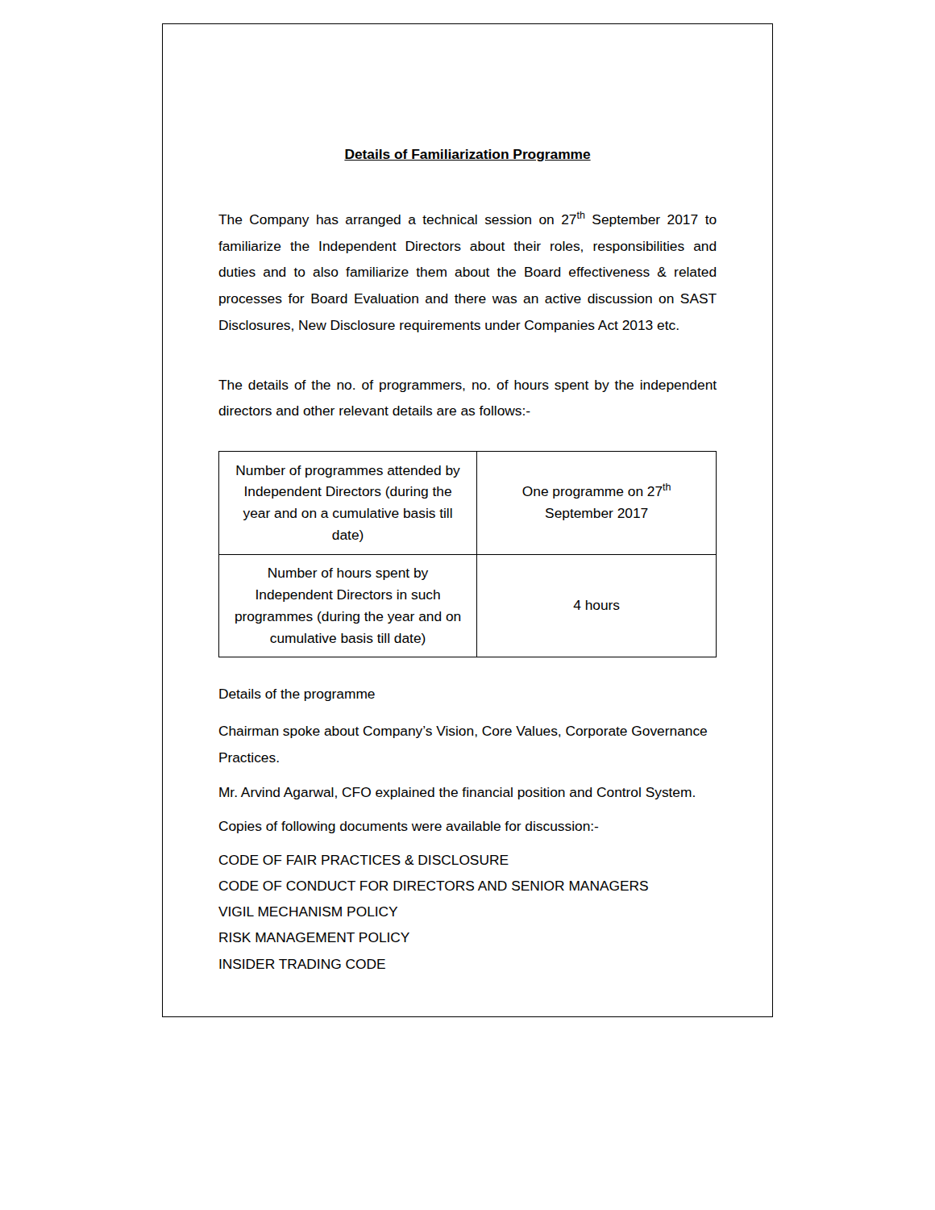Details of Familiarization Programme
The Company has arranged a technical session on 27th September 2017 to familiarize the Independent Directors about their roles, responsibilities and duties and to also familiarize them about the Board effectiveness & related processes for Board Evaluation and there was an active discussion on SAST Disclosures, New Disclosure requirements under Companies Act 2013 etc.
The details of the no. of programmers, no. of hours spent by the independent directors and other relevant details are as follows:-
| Number of programmes attended by Independent Directors (during the year and on a cumulative basis till date) | One programme on 27 th September 2017 |
| Number of hours spent by Independent Directors in such programmes (during the year and on cumulative basis till date) | 4 hours |
Details of the programme
Chairman spoke about Company’s Vision, Core Values, Corporate Governance Practices.
Mr. Arvind Agarwal, CFO explained the financial position and Control System.
Copies of following documents were available for discussion:-
CODE OF FAIR PRACTICES & DISCLOSURE
CODE OF CONDUCT FOR DIRECTORS AND SENIOR MANAGERS
VIGIL MECHANISM POLICY
RISK MANAGEMENT POLICY
INSIDER TRADING CODE